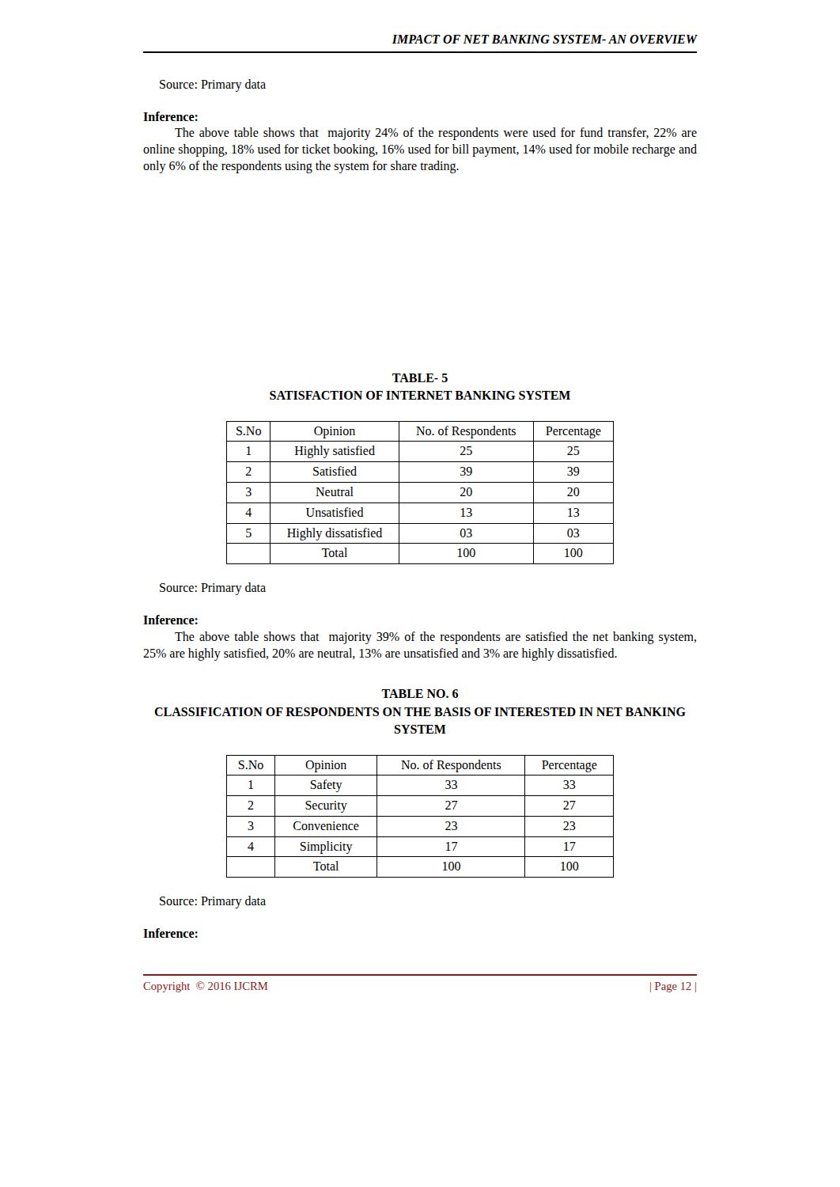IMPACT OF NET BANKING SYSTEM- AN OVERVIEW
Source: Primary data
Inference:
The above table shows that majority 24% of the respondents were used for fund transfer, 22% are online shopping, 18% used for ticket booking, 16% used for bill payment, 14% used for mobile recharge and only 6% of the respondents using the system for share trading.
TABLE- 5
SATISFACTION OF INTERNET BANKING SYSTEM
| S.No | Opinion | No. of Respondents | Percentage |
| 1 | Highly satisfied | 25 | 25 |
| 2 | Satisfied | 39 | 39 |
| 3 | Neutral | 20 | 20 |
| 4 | Unsatisfied | 13 | 13 |
| 5 | Highly dissatisfied | 03 | 03 |
| | Total | 100 | 100 |
Source: Primary data
Inference:
The above table shows that majority 39% of the respondents are satisfied the net banking system, 25% are highly satisfied, 20% are neutral, 13% are unsatisfied and 3% are highly dissatisfied.
TABLE NO. 6
CLASSIFICATION OF RESPONDENTS ON THE BASIS OF INTERESTED IN NET BANKING SYSTEM
| S.No | Opinion | No. of Respondents | Percentage |
| 1 | Safety | 33 | 33 |
| 2 | Security | 27 | 27 |
| 3 | Convenience | 23 | 23 |
| 4 | Simplicity | 17 | 17 |
| | Total | 100 | 100 |
Source: Primary data
Inference:
Copyright © 2016 IJCRM
| Page 12 |